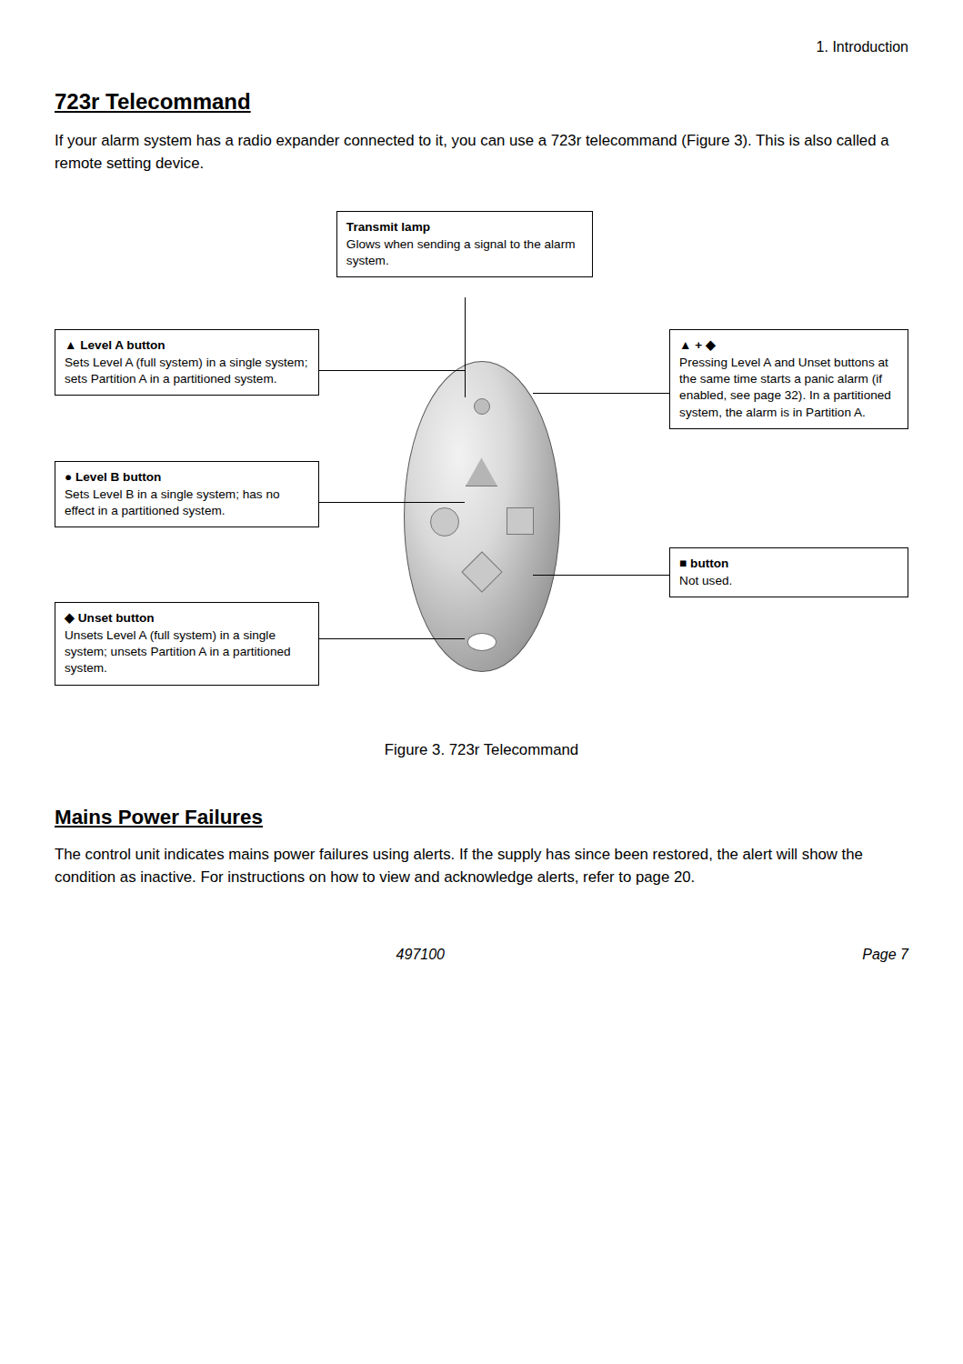1. Introduction
723r Telecommand
If your alarm system has a radio expander connected to it, you can use a 723r telecommand (Figure 3). This is also called a remote setting device.
Transmit lamp
Glows when sending a signal to the alarm system.
▲ Level A button
Sets Level A (full system) in a single system; sets Partition A in a partitioned system.
● Level B button
Sets Level B in a single system; has no effect in a partitioned system.
◆ Unset button
Unsets Level A (full system) in a single system; unsets Partition A in a partitioned system.
▲ + ◆
Pressing Level A and Unset buttons at the same time starts a panic alarm (if enabled, see page 32). In a partitioned system, the alarm is in Partition A.
■ button
Not used.
Figure 3. 723r Telecommand
Mains Power Failures
The control unit indicates mains power failures using alerts. If the supply has since been restored, the alert will show the condition as inactive. For instructions on how to view and acknowledge alerts, refer to page 20.
497100 Page 7